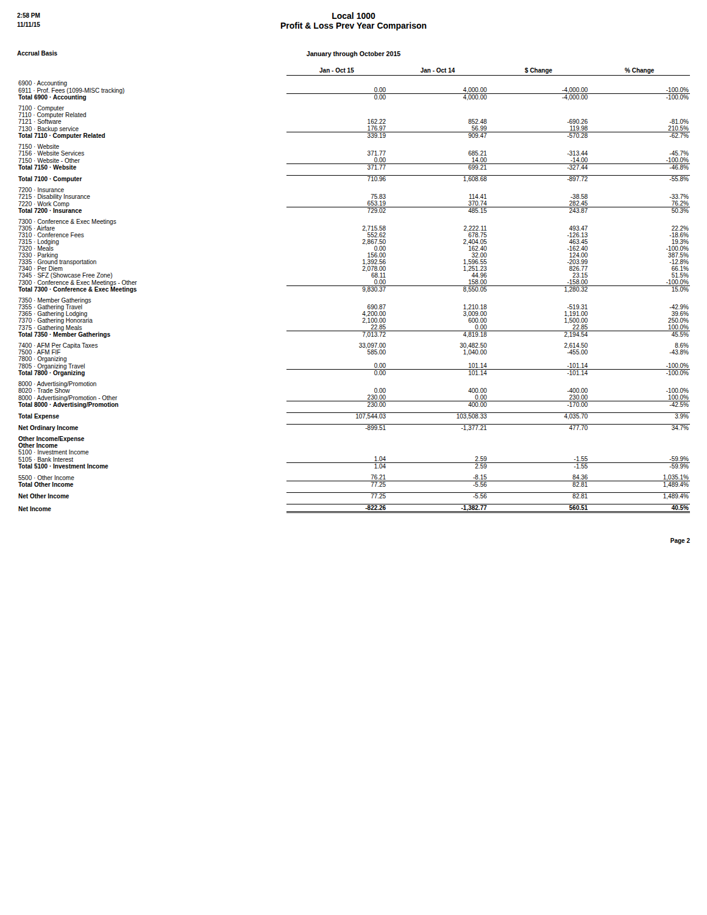2:58 PM
11/11/15
Local 1000
Profit & Loss Prev Year Comparison
Accrual Basis
January through October 2015
| | Jan - Oct 15 | Jan - Oct 14 | $ Change | % Change |
| --- | --- | --- | --- | --- |
| 6900 · Accounting | | | | |
| 6911 · Prof. Fees (1099-MISC tracking) | 0.00 | 4,000.00 | -4,000.00 | -100.0% |
| Total 6900 · Accounting | 0.00 | 4,000.00 | -4,000.00 | -100.0% |
| 7100 · Computer | | | | |
| 7110 · Computer Related | | | | |
| 7121 · Software | 162.22 | 852.48 | -690.26 | -81.0% |
| 7130 · Backup service | 176.97 | 56.99 | 119.98 | 210.5% |
| Total 7110 · Computer Related | 339.19 | 909.47 | -570.28 | -62.7% |
| 7150 · Website | | | | |
| 7156 · Website Services | 371.77 | 685.21 | -313.44 | -45.7% |
| 7150 · Website - Other | 0.00 | 14.00 | -14.00 | -100.0% |
| Total 7150 · Website | 371.77 | 699.21 | -327.44 | -46.8% |
| Total 7100 · Computer | 710.96 | 1,608.68 | -897.72 | -55.8% |
| 7200 · Insurance | | | | |
| 7215 · Disability Insurance | 75.83 | 114.41 | -38.58 | -33.7% |
| 7220 · Work Comp | 653.19 | 370.74 | 282.45 | 76.2% |
| Total 7200 · Insurance | 729.02 | 485.15 | 243.87 | 50.3% |
| 7300 · Conference & Exec Meetings | | | | |
| 7305 · Airfare | 2,715.58 | 2,222.11 | 493.47 | 22.2% |
| 7310 · Conference Fees | 552.62 | 678.75 | -126.13 | -18.6% |
| 7315 · Lodging | 2,867.50 | 2,404.05 | 463.45 | 19.3% |
| 7320 · Meals | 0.00 | 162.40 | -162.40 | -100.0% |
| 7330 · Parking | 156.00 | 32.00 | 124.00 | 387.5% |
| 7335 · Ground transportation | 1,392.56 | 1,596.55 | -203.99 | -12.8% |
| 7340 · Per Diem | 2,078.00 | 1,251.23 | 826.77 | 66.1% |
| 7345 · SFZ (Showcase Free Zone) | 68.11 | 44.96 | 23.15 | 51.5% |
| 7300 · Conference & Exec Meetings - Other | 0.00 | 158.00 | -158.00 | -100.0% |
| Total 7300 · Conference & Exec Meetings | 9,830.37 | 8,550.05 | 1,280.32 | 15.0% |
| 7350 · Member Gatherings | | | | |
| 7355 · Gathering Travel | 690.87 | 1,210.18 | -519.31 | -42.9% |
| 7365 · Gathering Lodging | 4,200.00 | 3,009.00 | 1,191.00 | 39.6% |
| 7370 · Gathering Honoraria | 2,100.00 | 600.00 | 1,500.00 | 250.0% |
| 7375 · Gathering Meals | 22.85 | 0.00 | 22.85 | 100.0% |
| Total 7350 · Member Gatherings | 7,013.72 | 4,819.18 | 2,194.54 | 45.5% |
| 7400 · AFM Per Capita Taxes | 33,097.00 | 30,482.50 | 2,614.50 | 8.6% |
| 7500 · AFM FIF | 585.00 | 1,040.00 | -455.00 | -43.8% |
| 7800 · Organizing | | | | |
| 7805 · Organizing Travel | 0.00 | 101.14 | -101.14 | -100.0% |
| Total 7800 · Organizing | 0.00 | 101.14 | -101.14 | -100.0% |
| 8000 · Advertising/Promotion | | | | |
| 8020 · Trade Show | 0.00 | 400.00 | -400.00 | -100.0% |
| 8000 · Advertising/Promotion - Other | 230.00 | 0.00 | 230.00 | 100.0% |
| Total 8000 · Advertising/Promotion | 230.00 | 400.00 | -170.00 | -42.5% |
| Total Expense | 107,544.03 | 103,508.33 | 4,035.70 | 3.9% |
| Net Ordinary Income | -899.51 | -1,377.21 | 477.70 | 34.7% |
| Other Income/Expense | | | | |
| Other Income | | | | |
| 5100 · Investment Income | | | | |
| 5105 · Bank Interest | 1.04 | 2.59 | -1.55 | -59.9% |
| Total 5100 · Investment Income | 1.04 | 2.59 | -1.55 | -59.9% |
| 5500 · Other Income | 76.21 | -8.15 | 84.36 | 1,035.1% |
| Total Other Income | 77.25 | -5.56 | 82.81 | 1,489.4% |
| Net Other Income | 77.25 | -5.56 | 82.81 | 1,489.4% |
| Net Income | -822.26 | -1,382.77 | 560.51 | 40.5% |
Page 2